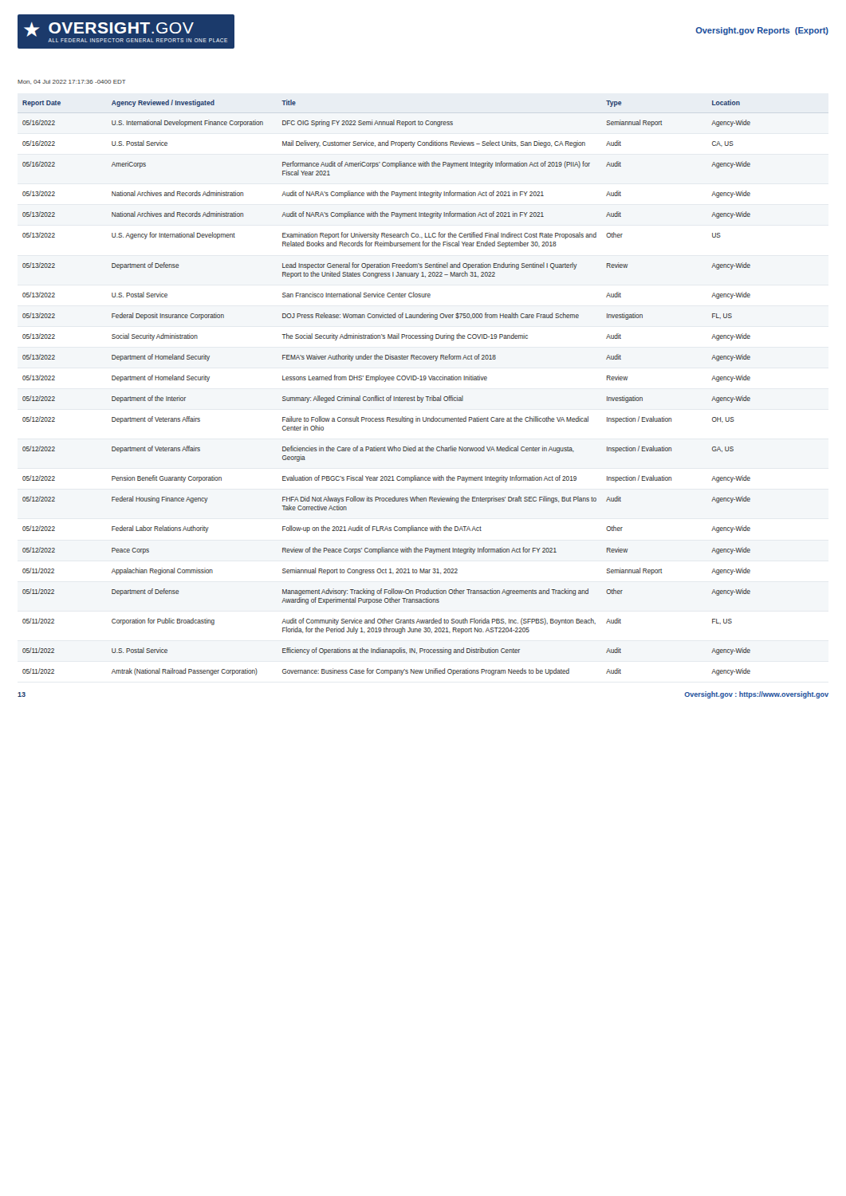OVERSIGHT.GOV
ALL FEDERAL INSPECTOR GENERAL REPORTS IN ONE PLACE
Oversight.gov Reports (Export)
Mon, 04 Jul 2022 17:17:36 -0400 EDT
| Report Date | Agency Reviewed / Investigated | Title | Type | Location |
| --- | --- | --- | --- | --- |
| 05/16/2022 | U.S. International Development Finance Corporation | DFC OIG Spring FY 2022 Semi Annual Report to Congress | Semiannual Report | Agency-Wide |
| 05/16/2022 | U.S. Postal Service | Mail Delivery, Customer Service, and Property Conditions Reviews – Select Units, San Diego, CA Region | Audit | CA, US |
| 05/16/2022 | AmeriCorps | Performance Audit of AmeriCorps’ Compliance with the Payment Integrity Information Act of 2019 (PIIA) for Fiscal Year 2021 | Audit | Agency-Wide |
| 05/13/2022 | National Archives and Records Administration | Audit of NARA's Compliance with the Payment Integrity Information Act of 2021 in FY 2021 | Audit | Agency-Wide |
| 05/13/2022 | National Archives and Records Administration | Audit of NARA's Compliance with the Payment Integrity Information Act of 2021 in FY 2021 | Audit | Agency-Wide |
| 05/13/2022 | U.S. Agency for International Development | Examination Report for University Research Co., LLC for the Certified Final Indirect Cost Rate Proposals and Related Books and Records for Reimbursement for the Fiscal Year Ended September 30, 2018 | Other | US |
| 05/13/2022 | Department of Defense | Lead Inspector General for Operation Freedom’s Sentinel and Operation Enduring Sentinel I Quarterly Report to the United States Congress I January 1, 2022 – March 31, 2022 | Review | Agency-Wide |
| 05/13/2022 | U.S. Postal Service | San Francisco International Service Center Closure | Audit | Agency-Wide |
| 05/13/2022 | Federal Deposit Insurance Corporation | DOJ Press Release: Woman Convicted of Laundering Over $750,000 from Health Care Fraud Scheme | Investigation | FL, US |
| 05/13/2022 | Social Security Administration | The Social Security Administration’s Mail Processing During the COVID-19 Pandemic | Audit | Agency-Wide |
| 05/13/2022 | Department of Homeland Security | FEMA's Waiver Authority under the Disaster Recovery Reform Act of 2018 | Audit | Agency-Wide |
| 05/13/2022 | Department of Homeland Security | Lessons Learned from DHS' Employee COVID-19 Vaccination Initiative | Review | Agency-Wide |
| 05/12/2022 | Department of the Interior | Summary: Alleged Criminal Conflict of Interest by Tribal Official | Investigation | Agency-Wide |
| 05/12/2022 | Department of Veterans Affairs | Failure to Follow a Consult Process Resulting in Undocumented Patient Care at the Chillicothe VA Medical Center in Ohio | Inspection / Evaluation | OH, US |
| 05/12/2022 | Department of Veterans Affairs | Deficiencies in the Care of a Patient Who Died at the Charlie Norwood VA Medical Center in Augusta, Georgia | Inspection / Evaluation | GA, US |
| 05/12/2022 | Pension Benefit Guaranty Corporation | Evaluation of PBGC’s Fiscal Year 2021 Compliance with the Payment Integrity Information Act of 2019 | Inspection / Evaluation | Agency-Wide |
| 05/12/2022 | Federal Housing Finance Agency | FHFA Did Not Always Follow its Procedures When Reviewing the Enterprises' Draft SEC Filings, But Plans to Take Corrective Action | Audit | Agency-Wide |
| 05/12/2022 | Federal Labor Relations Authority | Follow-up on the 2021 Audit of FLRAs Compliance with the DATA Act | Other | Agency-Wide |
| 05/12/2022 | Peace Corps | Review of the Peace Corps' Compliance with the Payment Integrity Information Act for FY 2021 | Review | Agency-Wide |
| 05/11/2022 | Appalachian Regional Commission | Semiannual Report to Congress Oct 1, 2021 to Mar 31, 2022 | Semiannual Report | Agency-Wide |
| 05/11/2022 | Department of Defense | Management Advisory: Tracking of Follow-On Production Other Transaction Agreements and Tracking and Awarding of Experimental Purpose Other Transactions | Other | Agency-Wide |
| 05/11/2022 | Corporation for Public Broadcasting | Audit of Community Service and Other Grants Awarded to South Florida PBS, Inc. (SFPBS), Boynton Beach, Florida, for the Period July 1, 2019 through June 30, 2021, Report No. AST2204-2205 | Audit | FL, US |
| 05/11/2022 | U.S. Postal Service | Efficiency of Operations at the Indianapolis, IN, Processing and Distribution Center | Audit | Agency-Wide |
| 05/11/2022 | Amtrak (National Railroad Passenger Corporation) | Governance: Business Case for Company’s New Unified Operations Program Needs to be Updated | Audit | Agency-Wide |
13 Oversight.gov : https://www.oversight.gov